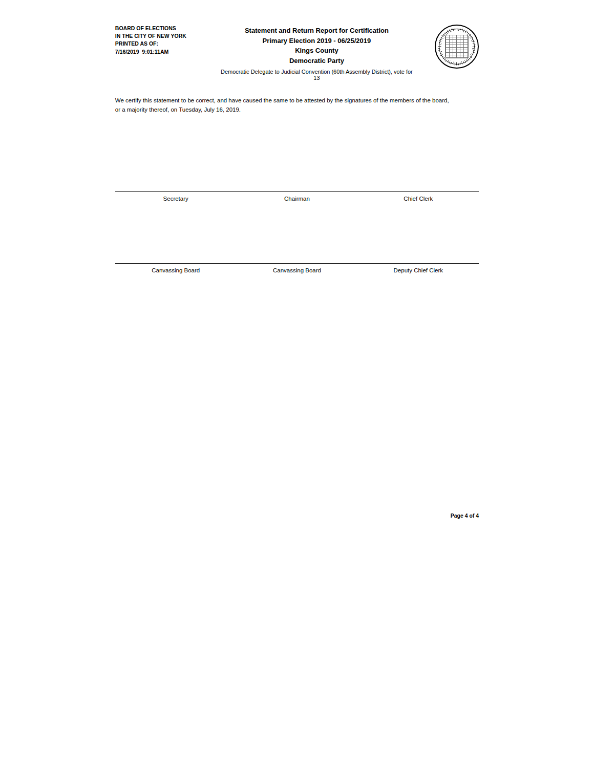BOARD OF ELECTIONS
IN THE CITY OF NEW YORK
PRINTED AS OF:
7/16/2019 9:01:11AM
Statement and Return Report for Certification
Primary Election 2019 - 06/25/2019
Kings County
Democratic Party
Democratic Delegate to Judicial Convention (60th Assembly District), vote for 13
We certify this statement to be correct, and have caused the same to be attested by the signatures of the members of the board,
or a majority thereof, on Tuesday, July 16, 2019.
Secretary
Chairman
Chief Clerk
Canvassing Board
Canvassing Board
Deputy Chief Clerk
Page 4 of 4